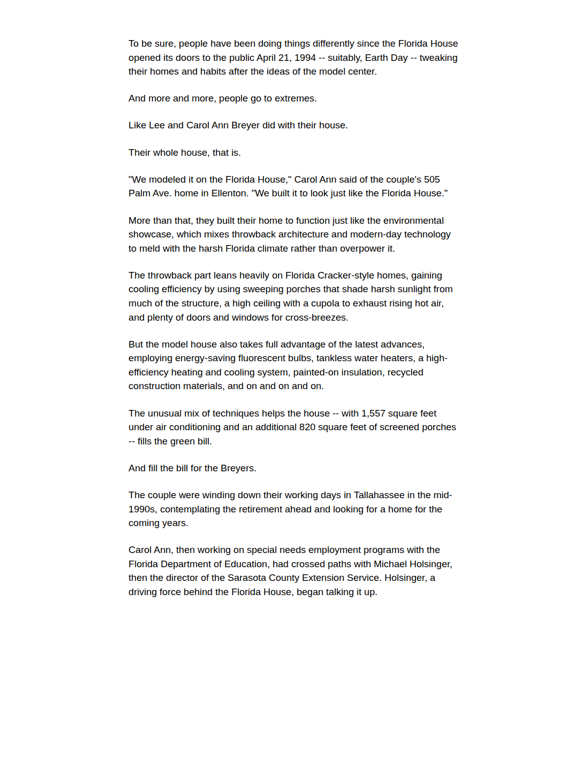To be sure, people have been doing things differently since the Florida House opened its doors to the public April 21, 1994 -- suitably, Earth Day -- tweaking their homes and habits after the ideas of the model center.
And more and more, people go to extremes.
Like Lee and Carol Ann Breyer did with their house.
Their whole house, that is.
"We modeled it on the Florida House," Carol Ann said of the couple's 505 Palm Ave. home in Ellenton. "We built it to look just like the Florida House."
More than that, they built their home to function just like the environmental showcase, which mixes throwback architecture and modern-day technology to meld with the harsh Florida climate rather than overpower it.
The throwback part leans heavily on Florida Cracker-style homes, gaining cooling efficiency by using sweeping porches that shade harsh sunlight from much of the structure, a high ceiling with a cupola to exhaust rising hot air, and plenty of doors and windows for cross-breezes.
But the model house also takes full advantage of the latest advances, employing energy-saving fluorescent bulbs, tankless water heaters, a high-efficiency heating and cooling system, painted-on insulation, recycled construction materials, and on and on and on.
The unusual mix of techniques helps the house -- with 1,557 square feet under air conditioning and an additional 820 square feet of screened porches -- fills the green bill.
And fill the bill for the Breyers.
The couple were winding down their working days in Tallahassee in the mid-1990s, contemplating the retirement ahead and looking for a home for the coming years.
Carol Ann, then working on special needs employment programs with the Florida Department of Education, had crossed paths with Michael Holsinger, then the director of the Sarasota County Extension Service. Holsinger, a driving force behind the Florida House, began talking it up.